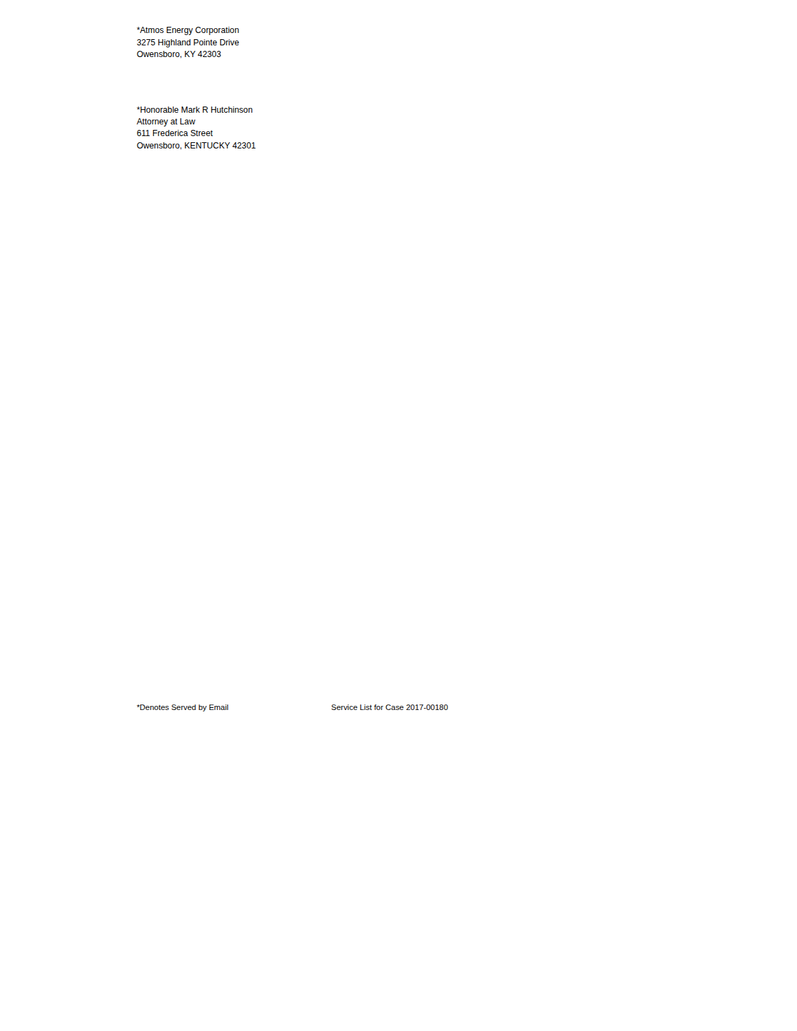*Atmos Energy Corporation 3275 Highland Pointe Drive Owensboro, KY 42303
*Honorable Mark R Hutchinson Attorney at Law 611 Frederica Street Owensboro, KENTUCKY 42301
*Denotes Served by Email Service List for Case 2017-00180